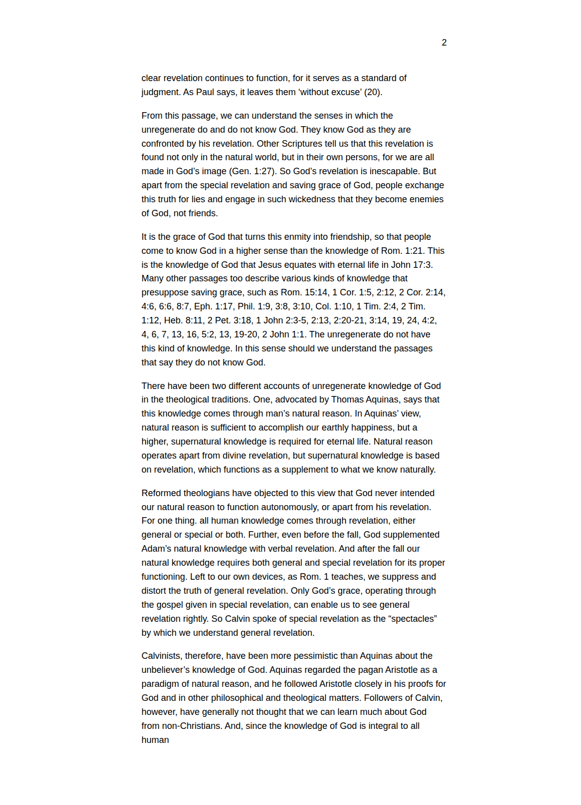2
clear revelation continues to function, for it serves as a standard of judgment. As Paul says, it leaves them ‘without excuse’ (20).
From this passage, we can understand the senses in which the unregenerate do and do not know God. They know God as they are confronted by his revelation. Other Scriptures tell us that this revelation is found not only in the natural world, but in their own persons, for we are all made in God’s image (Gen. 1:27). So God’s revelation is inescapable. But apart from the special revelation and saving grace of God, people exchange this truth for lies and engage in such wickedness that they become enemies of God, not friends.
It is the grace of God that turns this enmity into friendship, so that people come to know God in a higher sense than the knowledge of Rom. 1:21. This is the knowledge of God that Jesus equates with eternal life in John 17:3. Many other passages too describe various kinds of knowledge that presuppose saving grace, such as Rom. 15:14, 1 Cor. 1:5, 2:12, 2 Cor. 2:14, 4:6, 6:6, 8:7, Eph. 1:17, Phil. 1:9, 3:8, 3:10, Col. 1:10, 1 Tim. 2:4, 2 Tim. 1:12, Heb. 8:11, 2 Pet. 3:18, 1 John 2:3-5, 2:13, 2:20-21, 3:14, 19, 24, 4:2, 4, 6, 7, 13, 16, 5:2, 13, 19-20, 2 John 1:1. The unregenerate do not have this kind of knowledge. In this sense should we understand the passages that say they do not know God.
There have been two different accounts of unregenerate knowledge of God in the theological traditions. One, advocated by Thomas Aquinas, says that this knowledge comes through man’s natural reason. In Aquinas’ view, natural reason is sufficient to accomplish our earthly happiness, but a higher, supernatural knowledge is required for eternal life. Natural reason operates apart from divine revelation, but supernatural knowledge is based on revelation, which functions as a supplement to what we know naturally.
Reformed theologians have objected to this view that God never intended our natural reason to function autonomously, or apart from his revelation. For one thing. all human knowledge comes through revelation, either general or special or both. Further, even before the fall, God supplemented Adam’s natural knowledge with verbal revelation. And after the fall our natural knowledge requires both general and special revelation for its proper functioning. Left to our own devices, as Rom. 1 teaches, we suppress and distort the truth of general revelation. Only God’s grace, operating through the gospel given in special revelation, can enable us to see general revelation rightly. So Calvin spoke of special revelation as the “spectacles” by which we understand general revelation.
Calvinists, therefore, have been more pessimistic than Aquinas about the unbeliever’s knowledge of God. Aquinas regarded the pagan Aristotle as a paradigm of natural reason, and he followed Aristotle closely in his proofs for God and in other philosophical and theological matters. Followers of Calvin, however, have generally not thought that we can learn much about God from non-Christians. And, since the knowledge of God is integral to all human